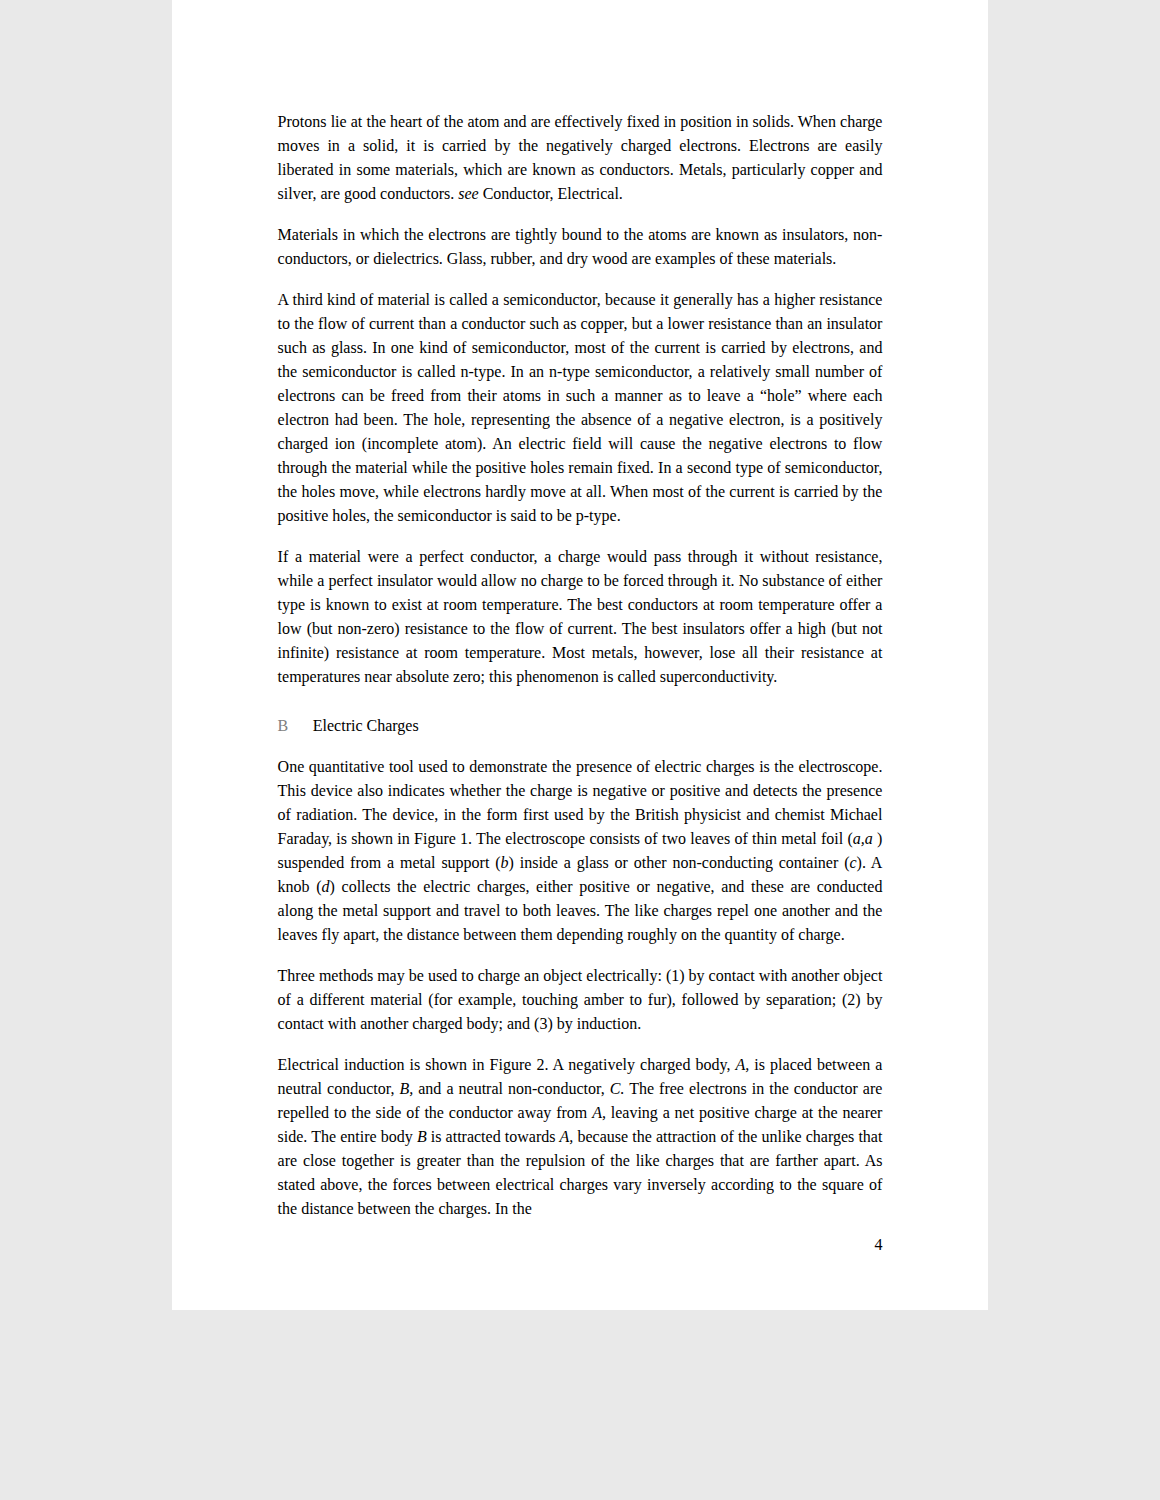Protons lie at the heart of the atom and are effectively fixed in position in solids. When charge moves in a solid, it is carried by the negatively charged electrons. Electrons are easily liberated in some materials, which are known as conductors. Metals, particularly copper and silver, are good conductors. see Conductor, Electrical.
Materials in which the electrons are tightly bound to the atoms are known as insulators, non-conductors, or dielectrics. Glass, rubber, and dry wood are examples of these materials.
A third kind of material is called a semiconductor, because it generally has a higher resistance to the flow of current than a conductor such as copper, but a lower resistance than an insulator such as glass. In one kind of semiconductor, most of the current is carried by electrons, and the semiconductor is called n-type. In an n-type semiconductor, a relatively small number of electrons can be freed from their atoms in such a manner as to leave a “hole” where each electron had been. The hole, representing the absence of a negative electron, is a positively charged ion (incomplete atom). An electric field will cause the negative electrons to flow through the material while the positive holes remain fixed. In a second type of semiconductor, the holes move, while electrons hardly move at all. When most of the current is carried by the positive holes, the semiconductor is said to be p-type.
If a material were a perfect conductor, a charge would pass through it without resistance, while a perfect insulator would allow no charge to be forced through it. No substance of either type is known to exist at room temperature. The best conductors at room temperature offer a low (but non-zero) resistance to the flow of current. The best insulators offer a high (but not infinite) resistance at room temperature. Most metals, however, lose all their resistance at temperatures near absolute zero; this phenomenon is called superconductivity.
B Electric Charges
One quantitative tool used to demonstrate the presence of electric charges is the electroscope. This device also indicates whether the charge is negative or positive and detects the presence of radiation. The device, in the form first used by the British physicist and chemist Michael Faraday, is shown in Figure 1. The electroscope consists of two leaves of thin metal foil (a,a ) suspended from a metal support (b) inside a glass or other non-conducting container (c). A knob (d) collects the electric charges, either positive or negative, and these are conducted along the metal support and travel to both leaves. The like charges repel one another and the leaves fly apart, the distance between them depending roughly on the quantity of charge.
Three methods may be used to charge an object electrically: (1) by contact with another object of a different material (for example, touching amber to fur), followed by separation; (2) by contact with another charged body; and (3) by induction.
Electrical induction is shown in Figure 2. A negatively charged body, A, is placed between a neutral conductor, B, and a neutral non-conductor, C. The free electrons in the conductor are repelled to the side of the conductor away from A, leaving a net positive charge at the nearer side. The entire body B is attracted towards A, because the attraction of the unlike charges that are close together is greater than the repulsion of the like charges that are farther apart. As stated above, the forces between electrical charges vary inversely according to the square of the distance between the charges. In the
4